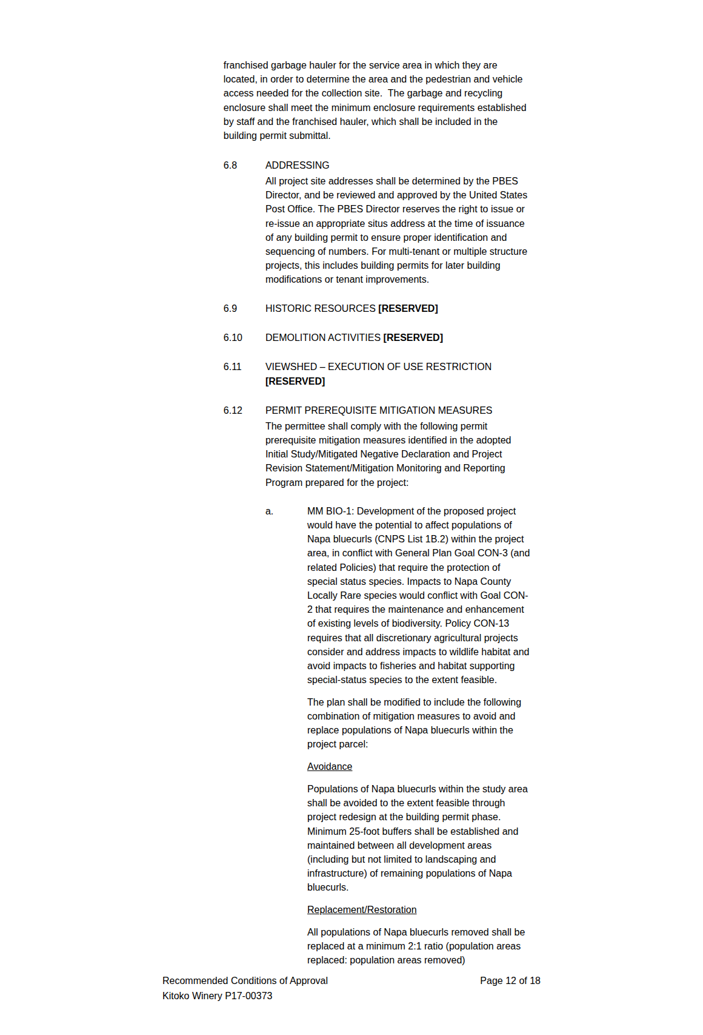franchised garbage hauler for the service area in which they are located, in order to determine the area and the pedestrian and vehicle access needed for the collection site. The garbage and recycling enclosure shall meet the minimum enclosure requirements established by staff and the franchised hauler, which shall be included in the building permit submittal.
6.8
ADDRESSING
All project site addresses shall be determined by the PBES Director, and be reviewed and approved by the United States Post Office. The PBES Director reserves the right to issue or re-issue an appropriate situs address at the time of issuance of any building permit to ensure proper identification and sequencing of numbers. For multi-tenant or multiple structure projects, this includes building permits for later building modifications or tenant improvements.
6.9
HISTORIC RESOURCES [RESERVED]
6.10
DEMOLITION ACTIVITIES [RESERVED]
6.11
VIEWSHED – EXECUTION OF USE RESTRICTION [RESERVED]
6.12
PERMIT PREREQUISITE MITIGATION MEASURES
The permittee shall comply with the following permit prerequisite mitigation measures identified in the adopted Initial Study/Mitigated Negative Declaration and Project Revision Statement/Mitigation Monitoring and Reporting Program prepared for the project:
a.
MM BIO-1: Development of the proposed project would have the potential to affect populations of Napa bluecurls (CNPS List 1B.2) within the project area, in conflict with General Plan Goal CON-3 (and related Policies) that require the protection of special status species. Impacts to Napa County Locally Rare species would conflict with Goal CON-2 that requires the maintenance and enhancement of existing levels of biodiversity. Policy CON-13 requires that all discretionary agricultural projects consider and address impacts to wildlife habitat and avoid impacts to fisheries and habitat supporting special-status species to the extent feasible.
The plan shall be modified to include the following combination of mitigation measures to avoid and replace populations of Napa bluecurls within the project parcel:
Avoidance
Populations of Napa bluecurls within the study area shall be avoided to the extent feasible through project redesign at the building permit phase. Minimum 25-foot buffers shall be established and maintained between all development areas (including but not limited to landscaping and infrastructure) of remaining populations of Napa bluecurls.
Replacement/Restoration
All populations of Napa bluecurls removed shall be replaced at a minimum 2:1 ratio (population areas replaced: population areas removed)
Recommended Conditions of Approval
Page 12 of 18
Kitoko Winery P17-00373